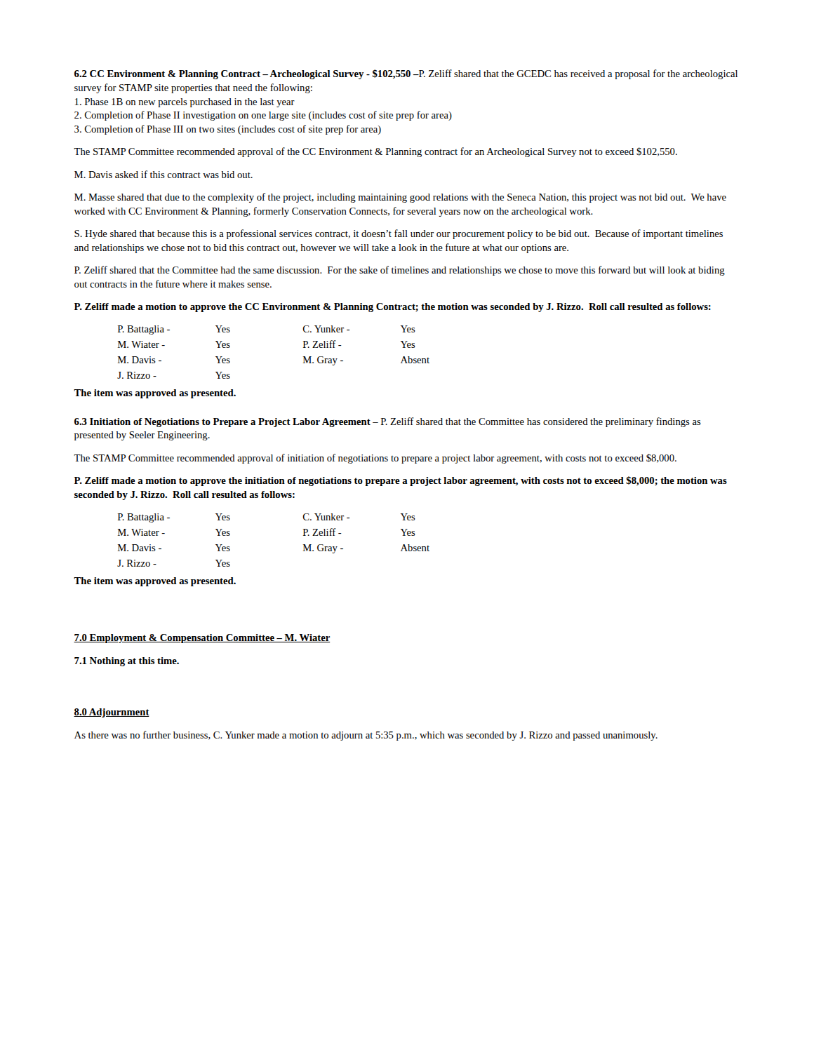6.2 CC Environment & Planning Contract – Archeological Survey - $102,550 –P. Zeliff shared that the GCEDC has received a proposal for the archeological survey for STAMP site properties that need the following:
1. Phase 1B on new parcels purchased in the last year
2. Completion of Phase II investigation on one large site (includes cost of site prep for area)
3. Completion of Phase III on two sites (includes cost of site prep for area)
The STAMP Committee recommended approval of the CC Environment & Planning contract for an Archeological Survey not to exceed $102,550.
M. Davis asked if this contract was bid out.
M. Masse shared that due to the complexity of the project, including maintaining good relations with the Seneca Nation, this project was not bid out. We have worked with CC Environment & Planning, formerly Conservation Connects, for several years now on the archeological work.
S. Hyde shared that because this is a professional services contract, it doesn’t fall under our procurement policy to be bid out. Because of important timelines and relationships we chose not to bid this contract out, however we will take a look in the future at what our options are.
P. Zeliff shared that the Committee had the same discussion. For the sake of timelines and relationships we chose to move this forward but will look at biding out contracts in the future where it makes sense.
P. Zeliff made a motion to approve the CC Environment & Planning Contract; the motion was seconded by J. Rizzo. Roll call resulted as follows:
| P. Battaglia - | Yes | C. Yunker - | Yes |
| M. Wiater - | Yes | P. Zeliff - | Yes |
| M. Davis - | Yes | M. Gray - | Absent |
| J. Rizzo - | Yes | | |
The item was approved as presented.
6.3 Initiation of Negotiations to Prepare a Project Labor Agreement – P. Zeliff shared that the Committee has considered the preliminary findings as presented by Seeler Engineering.
The STAMP Committee recommended approval of initiation of negotiations to prepare a project labor agreement, with costs not to exceed $8,000.
P. Zeliff made a motion to approve the initiation of negotiations to prepare a project labor agreement, with costs not to exceed $8,000; the motion was seconded by J. Rizzo. Roll call resulted as follows:
| P. Battaglia - | Yes | C. Yunker - | Yes |
| M. Wiater - | Yes | P. Zeliff - | Yes |
| M. Davis - | Yes | M. Gray - | Absent |
| J. Rizzo - | Yes | | |
The item was approved as presented.
7.0 Employment & Compensation Committee – M. Wiater
7.1 Nothing at this time.
8.0 Adjournment
As there was no further business, C. Yunker made a motion to adjourn at 5:35 p.m., which was seconded by J. Rizzo and passed unanimously.